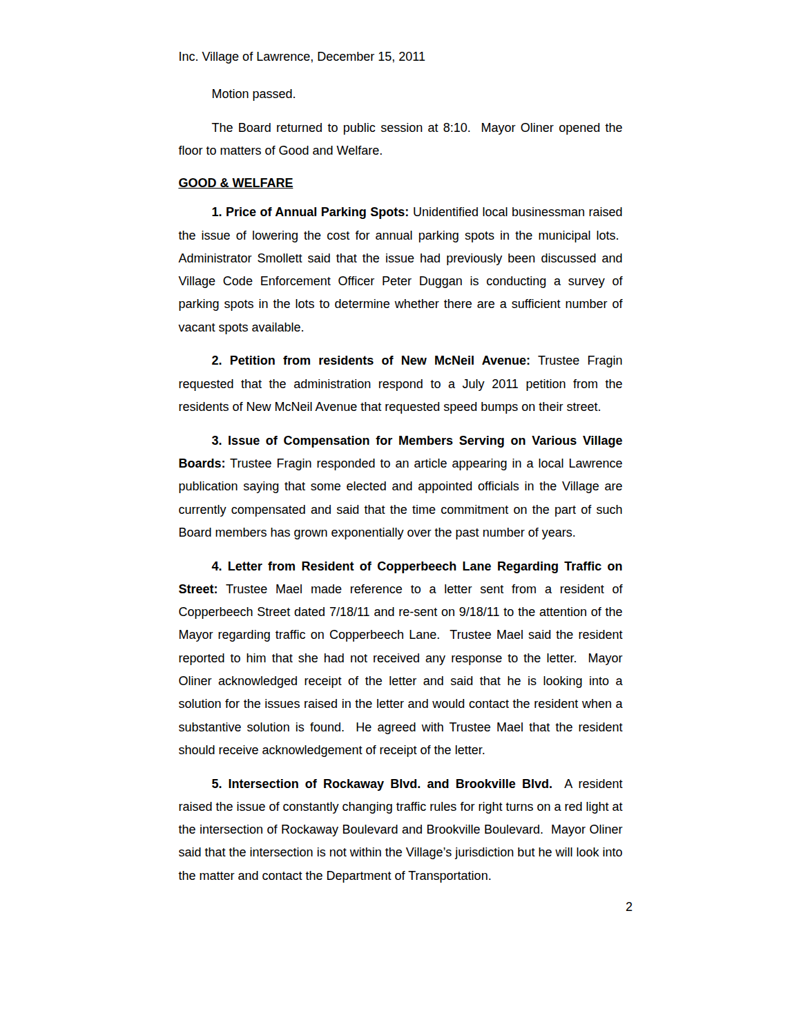Inc. Village of Lawrence, December 15, 2011
Motion passed.
The Board returned to public session at 8:10. Mayor Oliner opened the floor to matters of Good and Welfare.
GOOD & WELFARE
1. Price of Annual Parking Spots: Unidentified local businessman raised the issue of lowering the cost for annual parking spots in the municipal lots. Administrator Smollett said that the issue had previously been discussed and Village Code Enforcement Officer Peter Duggan is conducting a survey of parking spots in the lots to determine whether there are a sufficient number of vacant spots available.
2. Petition from residents of New McNeil Avenue: Trustee Fragin requested that the administration respond to a July 2011 petition from the residents of New McNeil Avenue that requested speed bumps on their street.
3. Issue of Compensation for Members Serving on Various Village Boards: Trustee Fragin responded to an article appearing in a local Lawrence publication saying that some elected and appointed officials in the Village are currently compensated and said that the time commitment on the part of such Board members has grown exponentially over the past number of years.
4. Letter from Resident of Copperbeech Lane Regarding Traffic on Street: Trustee Mael made reference to a letter sent from a resident of Copperbeech Street dated 7/18/11 and re-sent on 9/18/11 to the attention of the Mayor regarding traffic on Copperbeech Lane. Trustee Mael said the resident reported to him that she had not received any response to the letter. Mayor Oliner acknowledged receipt of the letter and said that he is looking into a solution for the issues raised in the letter and would contact the resident when a substantive solution is found. He agreed with Trustee Mael that the resident should receive acknowledgement of receipt of the letter.
5. Intersection of Rockaway Blvd. and Brookville Blvd. A resident raised the issue of constantly changing traffic rules for right turns on a red light at the intersection of Rockaway Boulevard and Brookville Boulevard. Mayor Oliner said that the intersection is not within the Village’s jurisdiction but he will look into the matter and contact the Department of Transportation.
2